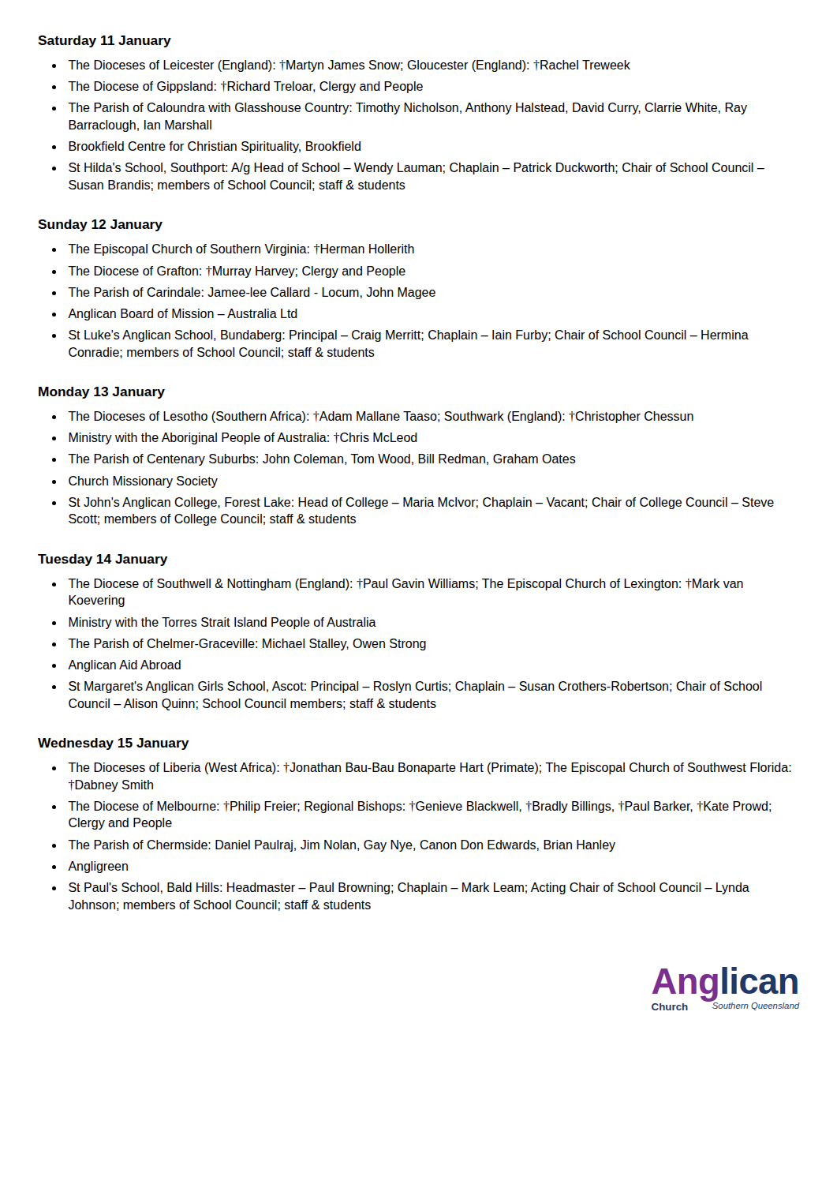Saturday 11 January
The Dioceses of Leicester (England): †Martyn James Snow; Gloucester (England): †Rachel Treweek
The Diocese of Gippsland: †Richard Treloar, Clergy and People
The Parish of Caloundra with Glasshouse Country: Timothy Nicholson, Anthony Halstead, David Curry, Clarrie White, Ray Barraclough, Ian Marshall
Brookfield Centre for Christian Spirituality, Brookfield
St Hilda's School, Southport: A/g Head of School – Wendy Lauman; Chaplain – Patrick Duckworth; Chair of School Council – Susan Brandis; members of School Council; staff & students
Sunday 12 January
The Episcopal Church of Southern Virginia: †Herman Hollerith
The Diocese of Grafton: †Murray Harvey; Clergy and People
The Parish of Carindale: Jamee-lee Callard - Locum, John Magee
Anglican Board of Mission – Australia Ltd
St Luke's Anglican School, Bundaberg: Principal – Craig Merritt; Chaplain – Iain Furby; Chair of School Council – Hermina Conradie; members of School Council; staff & students
Monday 13 January
The Dioceses of Lesotho (Southern Africa): †Adam Mallane Taaso; Southwark (England): †Christopher Chessun
Ministry with the Aboriginal People of Australia: †Chris McLeod
The Parish of Centenary Suburbs: John Coleman, Tom Wood, Bill Redman, Graham Oates
Church Missionary Society
St John's Anglican College, Forest Lake: Head of College – Maria McIvor; Chaplain – Vacant; Chair of College Council – Steve Scott; members of College Council; staff & students
Tuesday 14 January
The Diocese of Southwell & Nottingham (England): †Paul Gavin Williams; The Episcopal Church of Lexington: †Mark van Koevering
Ministry with the Torres Strait Island People of Australia
The Parish of Chelmer-Graceville: Michael Stalley, Owen Strong
Anglican Aid Abroad
St Margaret's Anglican Girls School, Ascot: Principal – Roslyn Curtis; Chaplain – Susan Crothers-Robertson; Chair of School Council – Alison Quinn; School Council members; staff & students
Wednesday 15 January
The Dioceses of Liberia (West Africa): †Jonathan Bau-Bau Bonaparte Hart (Primate); The Episcopal Church of Southwest Florida: †Dabney Smith
The Diocese of Melbourne: †Philip Freier; Regional Bishops: †Genieve Blackwell, †Bradly Billings, †Paul Barker, †Kate Prowd; Clergy and People
The Parish of Chermside: Daniel Paulraj, Jim Nolan, Gay Nye, Canon Don Edwards, Brian Hanley
Angligreen
St Paul's School, Bald Hills: Headmaster – Paul Browning; Chaplain – Mark Leam; Acting Chair of School Council – Lynda Johnson; members of School Council; staff & students
Ang lican
Church Southern Queensland